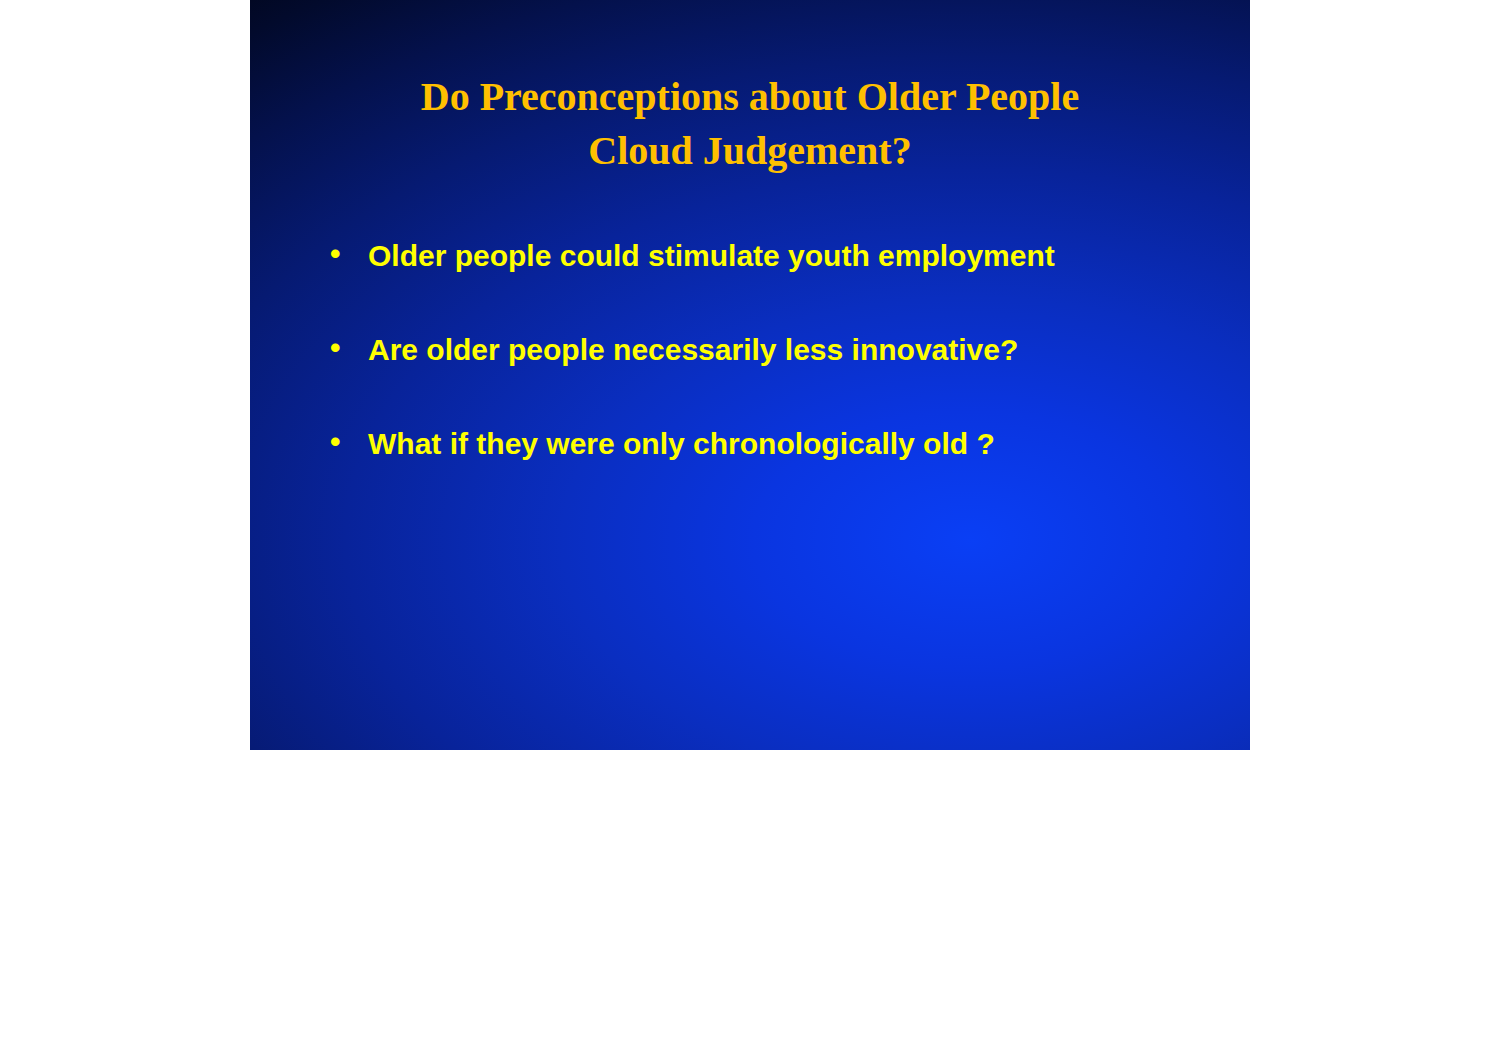Do Preconceptions about Older People
Cloud Judgement?
Older people could stimulate youth employment
Are older people necessarily less innovative?
What if they were only chronologically old ?